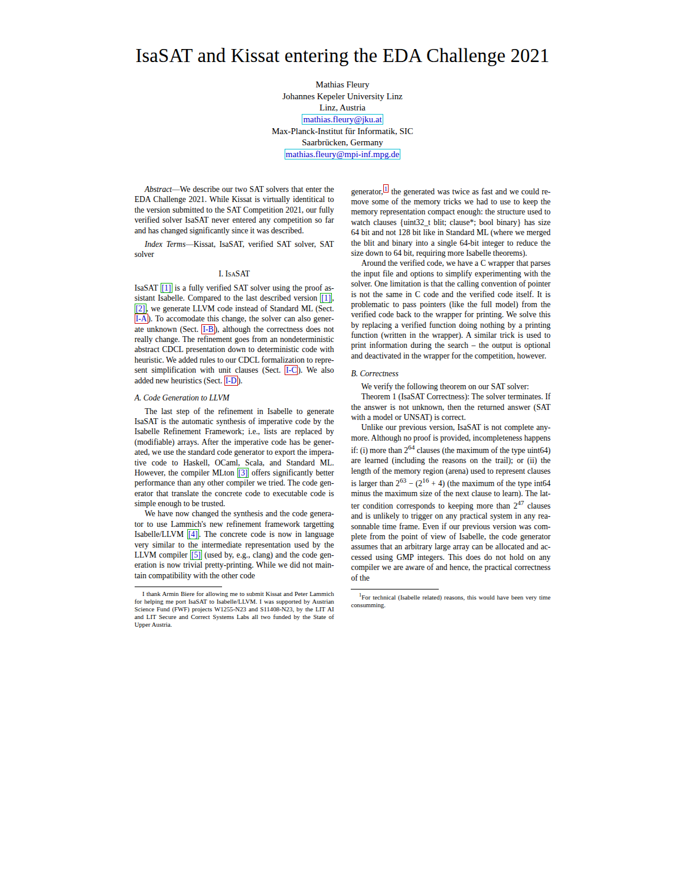IsaSAT and Kissat entering the EDA Challenge 2021
Mathias Fleury
Johannes Kepeler University Linz
Linz, Austria
mathias.fleury@jku.at
Max-Planck-Institut für Informatik, SIC
Saarbrücken, Germany
mathias.fleury@mpi-inf.mpg.de
Abstract—We describe our two SAT solvers that enter the EDA Challenge 2021. While Kissat is virtually identitical to the version submitted to the SAT Competition 2021, our fully verified solver IsaSAT never entered any competition so far and has changed significantly since it was described.
Index Terms—Kissat, IsaSAT, verified SAT solver, SAT solver
I. IsaSAT
IsaSAT [1] is a fully verified SAT solver using the proof assistant Isabelle. Compared to the last described version [1], [2], we generate LLVM code instead of Standard ML (Sect. I-A). To accomodate this change, the solver can also generate unknown (Sect. I-B), although the correctness does not really change. The refinement goes from an nondeterministic abstract CDCL presentation down to deterministic code with heuristic. We added rules to our CDCL formalization to represent simplification with unit clauses (Sect. I-C). We also added new heuristics (Sect. I-D).
A. Code Generation to LLVM
The last step of the refinement in Isabelle to generate IsaSAT is the automatic synthesis of imperative code by the Isabelle Refinement Framework; i.e., lists are replaced by (modifiable) arrays. After the imperative code has be generated, we use the standard code generator to export the imperative code to Haskell, OCaml, Scala, and Standard ML. However, the compiler MLton [3] offers significantly better performance than any other compiler we tried. The code generator that translate the concrete code to executable code is simple enough to be trusted.
We have now changed the synthesis and the code generator to use Lammich's new refinement framework targetting Isabelle/LLVM [4]. The concrete code is now in language very similar to the intermediate representation used by the LLVM compiler [5] (used by, e.g., clang) and the code generation is now trivial pretty-printing. While we did not maintain compatibility with the other code
I thank Armin Biere for allowing me to submit Kissat and Peter Lammich for helping me port IsaSAT to Isabelle/LLVM. I was supported by Austrian Science Fund (FWF) projects W1255-N23 and S11408-N23, by the LIT AI and LIT Secure and Correct Systems Labs all two funded by the State of Upper Austria.
generator,1 the generated was twice as fast and we could remove some of the memory tricks we had to use to keep the memory representation compact enough: the structure used to watch clauses {uint32_t blit; clause*; bool binary} has size 64 bit and not 128 bit like in Standard ML (where we merged the blit and binary into a single 64-bit integer to reduce the size down to 64 bit, requiring more Isabelle theorems).
Around the verified code, we have a C wrapper that parses the input file and options to simplify experimenting with the solver. One limitation is that the calling convention of pointer is not the same in C code and the verified code itself. It is problematic to pass pointers (like the full model) from the verified code back to the wrapper for printing. We solve this by replacing a verified function doing nothing by a printing function (written in the wrapper). A similar trick is used to print information during the search – the output is optional and deactivated in the wrapper for the competition, however.
B. Correctness
We verify the following theorem on our SAT solver:
Theorem 1 (IsaSAT Correctness): The solver terminates. If the answer is not unknown, then the returned answer (SAT with a model or UNSAT) is correct.
Unlike our previous version, IsaSAT is not complete anymore. Although no proof is provided, incompleteness happens if: (i) more than 264 clauses (the maximum of the type uint64) are learned (including the reasons on the trail); or (ii) the length of the memory region (arena) used to represent clauses is larger than 263 − (216 + 4) (the maximum of the type int64 minus the maximum size of the next clause to learn). The latter condition corresponds to keeping more than 247 clauses and is unlikely to trigger on any practical system in any reasonnable time frame. Even if our previous version was complete from the point of view of Isabelle, the code generator assumes that an arbitrary large array can be allocated and accessed using GMP integers. This does do not hold on any compiler we are aware of and hence, the practical correctness of the
1For technical (Isabelle related) reasons, this would have been very time consumming.